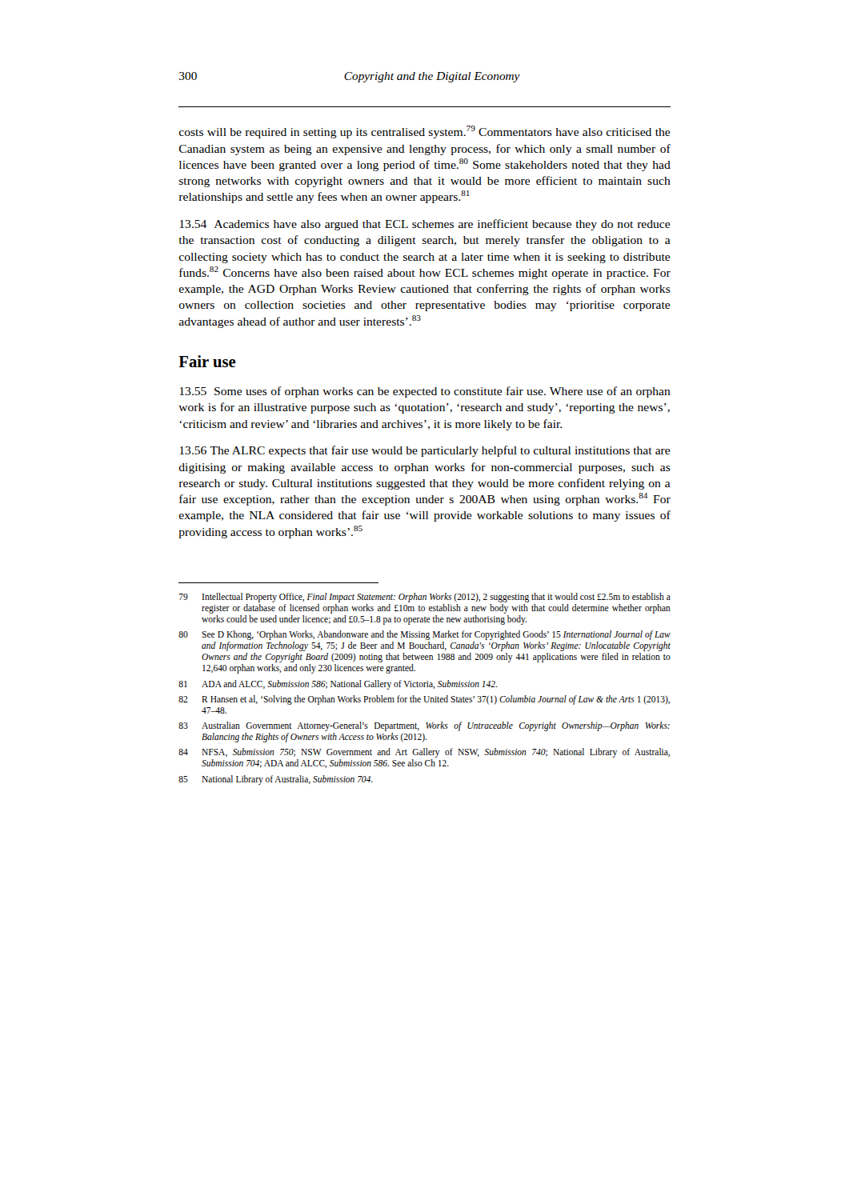300 Copyright and the Digital Economy
costs will be required in setting up its centralised system.79 Commentators have also criticised the Canadian system as being an expensive and lengthy process, for which only a small number of licences have been granted over a long period of time.80 Some stakeholders noted that they had strong networks with copyright owners and that it would be more efficient to maintain such relationships and settle any fees when an owner appears.81
13.54 Academics have also argued that ECL schemes are inefficient because they do not reduce the transaction cost of conducting a diligent search, but merely transfer the obligation to a collecting society which has to conduct the search at a later time when it is seeking to distribute funds.82 Concerns have also been raised about how ECL schemes might operate in practice. For example, the AGD Orphan Works Review cautioned that conferring the rights of orphan works owners on collection societies and other representative bodies may ‘prioritise corporate advantages ahead of author and user interests’.83
Fair use
13.55 Some uses of orphan works can be expected to constitute fair use. Where use of an orphan work is for an illustrative purpose such as ‘quotation’, ‘research and study’, ‘reporting the news’, ‘criticism and review’ and ‘libraries and archives’, it is more likely to be fair.
13.56 The ALRC expects that fair use would be particularly helpful to cultural institutions that are digitising or making available access to orphan works for non-commercial purposes, such as research or study. Cultural institutions suggested that they would be more confident relying on a fair use exception, rather than the exception under s 200AB when using orphan works.84 For example, the NLA considered that fair use ‘will provide workable solutions to many issues of providing access to orphan works’.85
79 Intellectual Property Office, Final Impact Statement: Orphan Works (2012), 2 suggesting that it would cost £2.5m to establish a register or database of licensed orphan works and £10m to establish a new body with that could determine whether orphan works could be used under licence; and £0.5–1.8 pa to operate the new authorising body.
80 See D Khong, ‘Orphan Works, Abandonware and the Missing Market for Copyrighted Goods’ 15 International Journal of Law and Information Technology 54, 75; J de Beer and M Bouchard, Canada's ‘Orphan Works’ Regime: Unlocatable Copyright Owners and the Copyright Board (2009) noting that between 1988 and 2009 only 441 applications were filed in relation to 12,640 orphan works, and only 230 licences were granted.
81 ADA and ALCC, Submission 586; National Gallery of Victoria, Submission 142.
82 R Hansen et al, ‘Solving the Orphan Works Problem for the United States’ 37(1) Columbia Journal of Law & the Arts 1 (2013), 47–48.
83 Australian Government Attorney-General’s Department, Works of Untraceable Copyright Ownership—Orphan Works: Balancing the Rights of Owners with Access to Works (2012).
84 NFSA, Submission 750; NSW Government and Art Gallery of NSW, Submission 740; National Library of Australia, Submission 704; ADA and ALCC, Submission 586. See also Ch 12.
85 National Library of Australia, Submission 704.